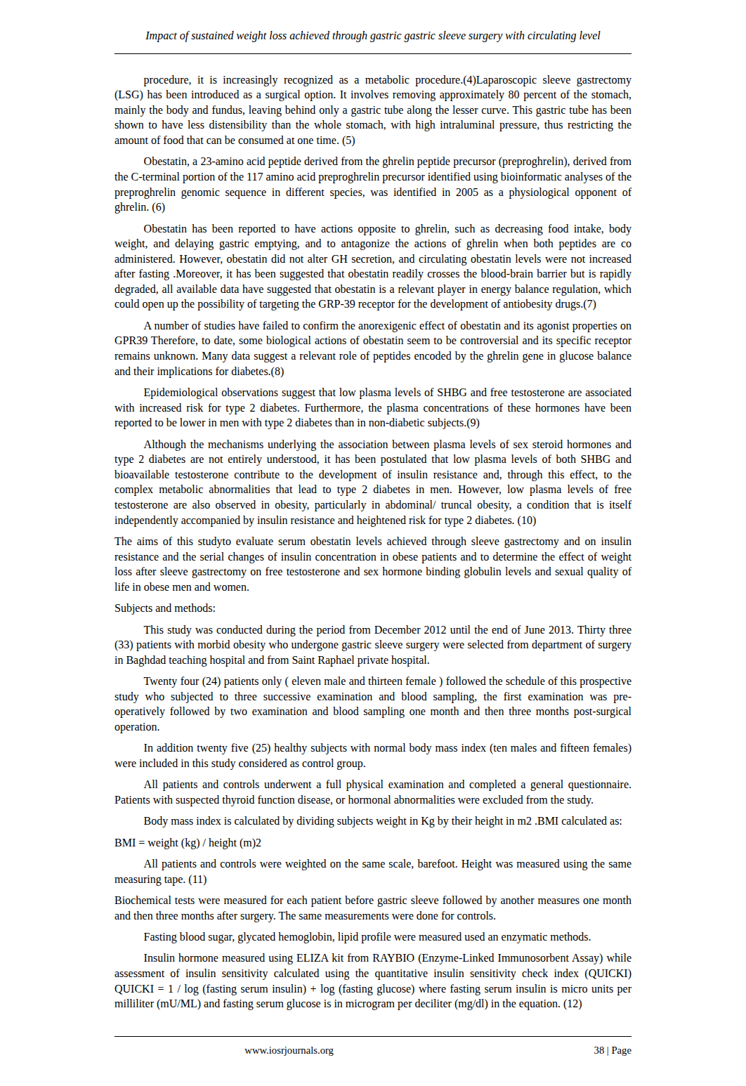Impact of sustained weight loss achieved through gastric gastric sleeve surgery with circulating level
procedure, it is increasingly recognized as a metabolic procedure.(4)Laparoscopic sleeve gastrectomy (LSG) has been introduced as a surgical option. It involves removing approximately 80 percent of the stomach, mainly the body and fundus, leaving behind only a gastric tube along the lesser curve. This gastric tube has been shown to have less distensibility than the whole stomach, with high intraluminal pressure, thus restricting the amount of food that can be consumed at one time. (5)
Obestatin, a 23-amino acid peptide derived from the ghrelin peptide precursor (preproghrelin), derived from the C-terminal portion of the 117 amino acid preproghrelin precursor identified using bioinformatic analyses of the preproghrelin genomic sequence in different species, was identified in 2005 as a physiological opponent of ghrelin. (6)
Obestatin has been reported to have actions opposite to ghrelin, such as decreasing food intake, body weight, and delaying gastric emptying, and to antagonize the actions of ghrelin when both peptides are co administered. However, obestatin did not alter GH secretion, and circulating obestatin levels were not increased after fasting .Moreover, it has been suggested that obestatin readily crosses the blood-brain barrier but is rapidly degraded, all available data have suggested that obestatin is a relevant player in energy balance regulation, which could open up the possibility of targeting the GRP-39 receptor for the development of antiobesity drugs.(7)
A number of studies have failed to confirm the anorexigenic effect of obestatin and its agonist properties on GPR39 Therefore, to date, some biological actions of obestatin seem to be controversial and its specific receptor remains unknown. Many data suggest a relevant role of peptides encoded by the ghrelin gene in glucose balance and their implications for diabetes.(8)
Epidemiological observations suggest that low plasma levels of SHBG and free testosterone are associated with increased risk for type 2 diabetes. Furthermore, the plasma concentrations of these hormones have been reported to be lower in men with type 2 diabetes than in non-diabetic subjects.(9)
Although the mechanisms underlying the association between plasma levels of sex steroid hormones and type 2 diabetes are not entirely understood, it has been postulated that low plasma levels of both SHBG and bioavailable testosterone contribute to the development of insulin resistance and, through this effect, to the complex metabolic abnormalities that lead to type 2 diabetes in men. However, low plasma levels of free testosterone are also observed in obesity, particularly in abdominal/ truncal obesity, a condition that is itself independently accompanied by insulin resistance and heightened risk for type 2 diabetes. (10)
The aims of this studyto evaluate serum obestatin levels achieved through sleeve gastrectomy and on insulin resistance and the serial changes of insulin concentration in obese patients and to determine the effect of weight loss after sleeve gastrectomy on free testosterone and sex hormone binding globulin levels and sexual quality of life in obese men and women.
Subjects and methods:
This study was conducted during the period from December 2012 until the end of June 2013. Thirty three (33) patients with morbid obesity who undergone gastric sleeve surgery were selected from department of surgery in Baghdad teaching hospital and from Saint Raphael private hospital.
Twenty four (24) patients only ( eleven male and thirteen female ) followed the schedule of this prospective study who subjected to three successive examination and blood sampling, the first examination was pre-operatively followed by two examination and blood sampling one month and then three months post-surgical operation.
In addition twenty five (25) healthy subjects with normal body mass index (ten males and fifteen females) were included in this study considered as control group.
All patients and controls underwent a full physical examination and completed a general questionnaire. Patients with suspected thyroid function disease, or hormonal abnormalities were excluded from the study.
Body mass index is calculated by dividing subjects weight in Kg by their height in m2 .BMI calculated as:
BMI = weight (kg) / height (m)2
All patients and controls were weighted on the same scale, barefoot. Height was measured using the same measuring tape. (11)
Biochemical tests were measured for each patient before gastric sleeve followed by another measures one month and then three months after surgery. The same measurements were done for controls.
Fasting blood sugar, glycated hemoglobin, lipid profile were measured used an enzymatic methods.
Insulin hormone measured using ELIZA kit from RAYBIO (Enzyme-Linked Immunosorbent Assay) while assessment of insulin sensitivity calculated using the quantitative insulin sensitivity check index (QUICKI) QUICKI = 1 / log (fasting serum insulin) + log (fasting glucose) where fasting serum insulin is micro units per milliliter (mU/ML) and fasting serum glucose is in microgram per deciliter (mg/dl) in the equation. (12)
www.iosrjournals.org 38 | Page